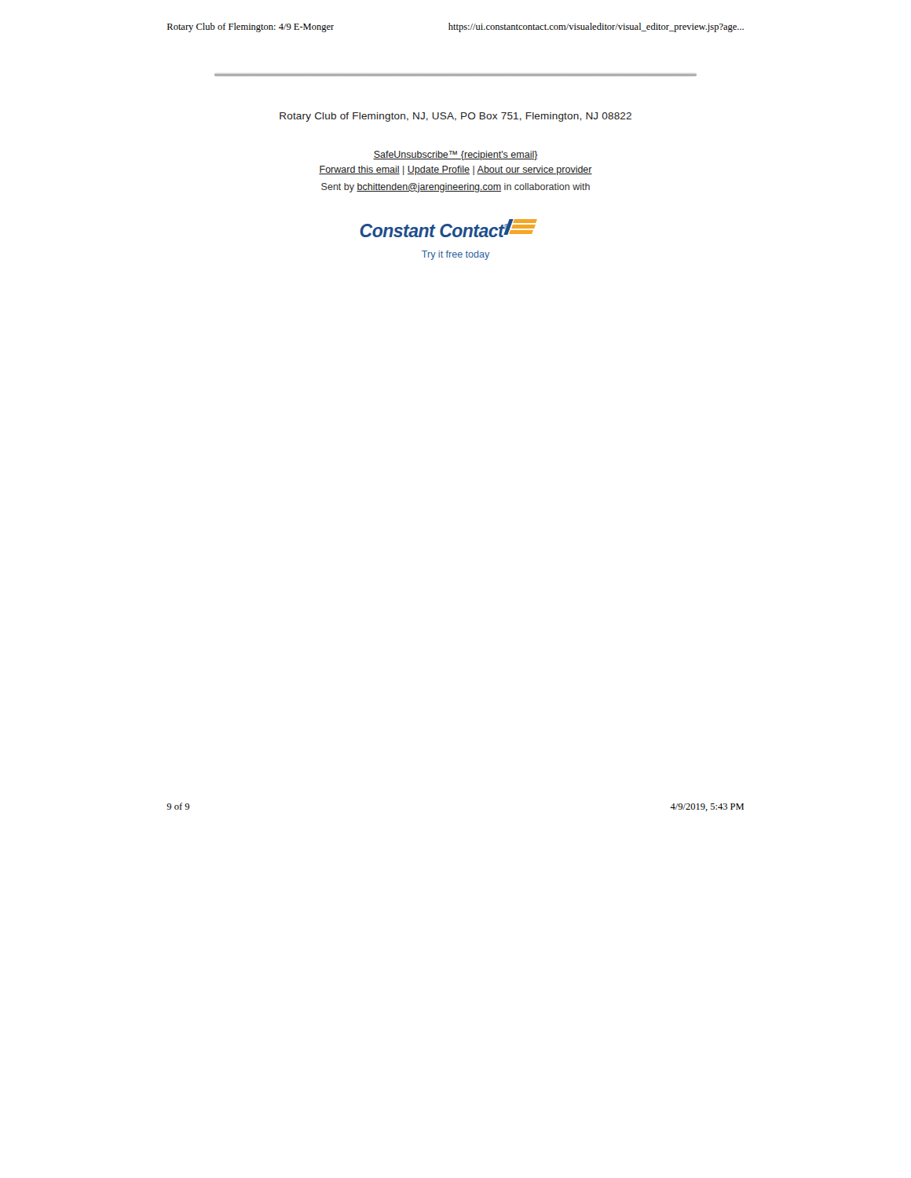Rotary Club of Flemington: 4/9 E-Monger
https://ui.constantcontact.com/visualeditor/visual_editor_preview.jsp?age...
Rotary Club of Flemington, NJ, USA, PO Box 751, Flemington, NJ 08822
SafeUnsubscribe™ {recipient's email}
Forward this email | Update Profile | About our service provider
Sent by bchittenden@jarengineering.com in collaboration with
Constant Contact®
Try it free today
9 of 9
4/9/2019, 5:43 PM